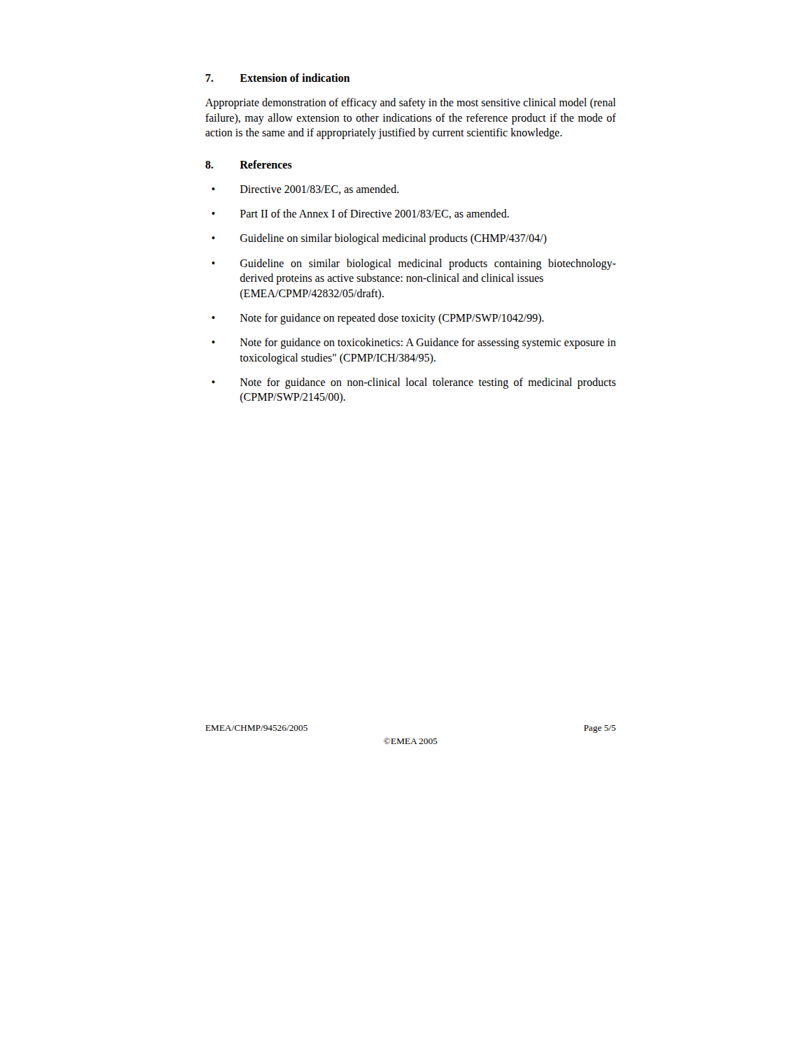7. Extension of indication
Appropriate demonstration of efficacy and safety in the most sensitive clinical model (renal failure), may allow extension to other indications of the reference product if the mode of action is the same and if appropriately justified by current scientific knowledge.
8. References
Directive 2001/83/EC, as amended.
Part II of the Annex I of Directive 2001/83/EC, as amended.
Guideline on similar biological medicinal products (CHMP/437/04/)
Guideline on similar biological medicinal products containing biotechnology-derived proteins as active substance: non-clinical and clinical issues
(EMEA/CPMP/42832/05/draft).
Note for guidance on repeated dose toxicity (CPMP/SWP/1042/99).
Note for guidance on toxicokinetics: A Guidance for assessing systemic exposure in toxicological studies" (CPMP/ICH/384/95).
Note for guidance on non-clinical local tolerance testing of medicinal products (CPMP/SWP/2145/00).
EMEA/CHMP/94526/2005 Page 5/5
©EMEA 2005